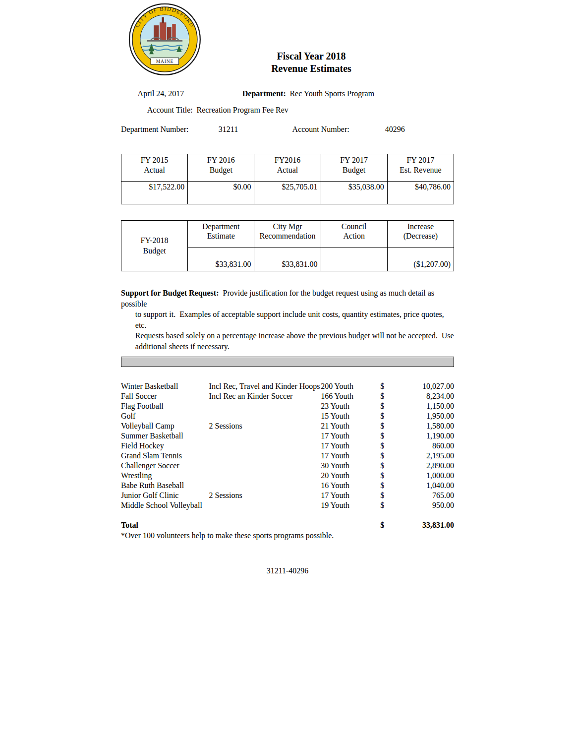MAINE CITY OF BIDDEFORD
Fiscal Year 2018
Revenue Estimates
April 24, 2017 Department: Rec Youth Sports Program
Account Title: Recreation Program Fee Rev
Department Number: 31211 Account Number: 40296
| FY 2015 Actual | FY 2016 Budget | FY2016 Actual | FY 2017 Budget | FY 2017 Est. Revenue |
| --- | --- | --- | --- | --- |
| $17,522.00 | $0.00 | $25,705.01 | $35,038.00 | $40,786.00 |
| FY-2018 Budget | Department Estimate | City Mgr Recommendation | Council Action | Increase (Decrease) |
| --- | --- | --- | --- | --- |
| $33,831.00 | $33,831.00 | | ($1,207.00) |
Support for Budget Request: Provide justification for the budget request using as much detail as possible to support it. Examples of acceptable support include unit costs, quantity estimates, price quotes, etc. Requests based solely on a percentage increase above the previous budget will not be accepted. Use additional sheets if necessary.
| Winter Basketball | Incl Rec, Travel and Kinder Hoops | 200 Youth | $ | 10,027.00 |
| Fall Soccer | Incl Rec an Kinder Soccer | 166 Youth | $ | 8,234.00 |
| Flag Football | | 23 Youth | $ | 1,150.00 |
| Golf | | 15 Youth | $ | 1,950.00 |
| Volleyball Camp | 2 Sessions | 21 Youth | $ | 1,580.00 |
| Summer Basketball | | 17 Youth | $ | 1,190.00 |
| Field Hockey | | 17 Youth | $ | 860.00 |
| Grand Slam Tennis | | 17 Youth | $ | 2,195.00 |
| Challenger Soccer | | 30 Youth | $ | 2,890.00 |
| Wrestling | | 20 Youth | $ | 1,000.00 |
| Babe Ruth Baseball | | 16 Youth | $ | 1,040.00 |
| Junior Golf Clinic | 2 Sessions | 17 Youth | $ | 765.00 |
| Middle School Volleyball | | 19 Youth | $ | 950.00 |
| Total | | | $ | 33,831.00 |
*Over 100 volunteers help to make these sports programs possible.
31211-40296